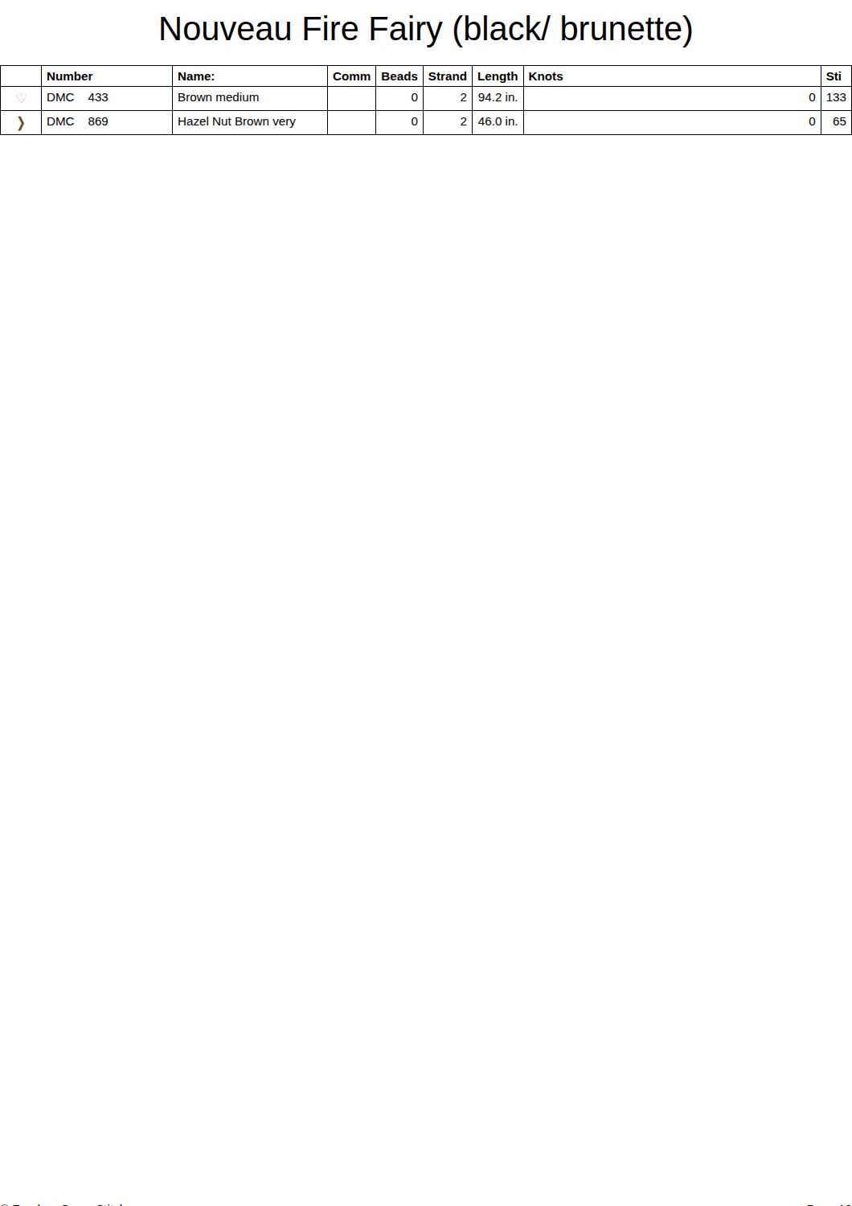Nouveau Fire Fairy (black/ brunette)
| | Number | Name: | Comm | Beads | Strand | Length | Knots | Sti |
| --- | --- | --- | --- | --- | --- | --- | --- | --- |
| ♡ | DMC 433 | Brown medium | | 0 | 2 | 94.2 in. | 0 | 133 |
| ❭ | DMC 869 | Hazel Nut Brown very | | 0 | 2 | 46.0 in. | 0 | 65 |
© Fandom Cross Stitchery Page 10